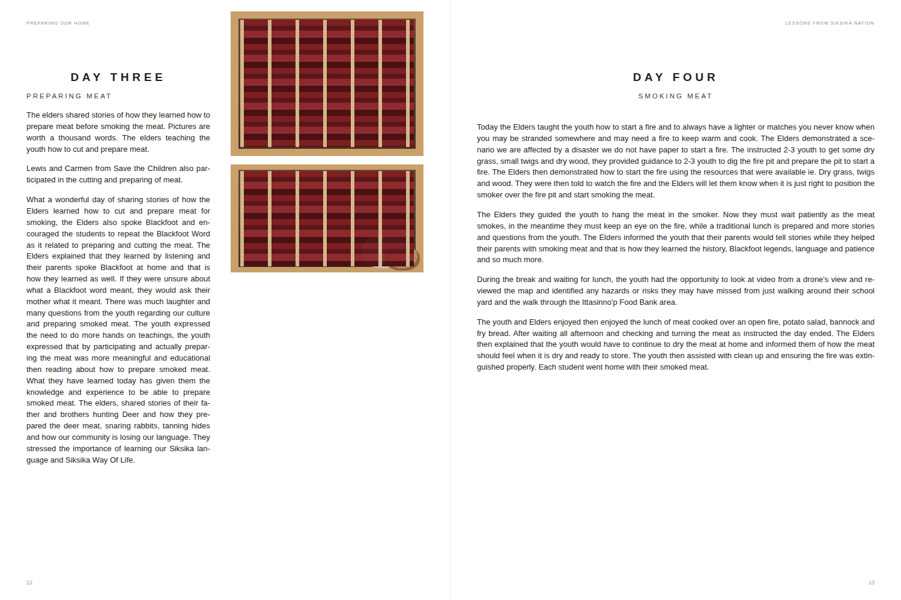Preparing Our Home
Day Three
Preparing Meat
The elders shared stories of how they learned how to prepare meat before smoking the meat. Pictures are worth a thousand words. The elders teaching the youth how to cut and prepare meat.
Lewis and Carmen from Save the Children also participated in the cutting and preparing of meat.
What a wonderful day of sharing stories of how the Elders learned how to cut and prepare meat for smoking, the Elders also spoke Blackfoot and encouraged the students to repeat the Blackfoot Word as it related to preparing and cutting the meat. The Elders explained that they learned by listening and their parents spoke Blackfoot at home and that is how they learned as well. If they were unsure about what a Blackfoot word meant, they would ask their mother what it meant. There was much laughter and many questions from the youth regarding our culture and preparing smoked meat. The youth expressed the need to do more hands on teachings, the youth expressed that by participating and actually preparing the meat was more meaningful and educational then reading about how to prepare smoked meat. What they have learned today has given them the knowledge and experience to be able to prepare smoked meat. The elders, shared stories of their father and brothers hunting Deer and how they prepared the deer meat, snaring rabbits, tanning hides and how our community is losing our language. They stressed the importance of learning our Siksika language and Siksika Way Of Life.
12
Lessons from Siksika Nation
Day Four
Smoking Meat
Today the Elders taught the youth how to start a fire and to always have a lighter or matches you never know when you may be stranded somewhere and may need a fire to keep warm and cook. The Elders demonstrated a scenario we are affected by a disaster we do not have paper to start a fire. The instructed 2-3 youth to get some dry grass, small twigs and dry wood, they provided guidance to 2-3 youth to dig the fire pit and prepare the pit to start a fire. The Elders then demonstrated how to start the fire using the resources that were available ie. Dry grass, twigs and wood. They were then told to watch the fire and the Elders will let them know when it is just right to position the smoker over the fire pit and start smoking the meat.
The Elders they guided the youth to hang the meat in the smoker. Now they must wait patiently as the meat smokes, in the meantime they must keep an eye on the fire, while a traditional lunch is prepared and more stories and questions from the youth. The Elders informed the youth that their parents would tell stories while they helped their parents with smoking meat and that is how they learned the history, Blackfoot legends, language and patience and so much more.
During the break and waiting for lunch, the youth had the opportunity to look at video from a drone's view and reviewed the map and identified any hazards or risks they may have missed from just walking around their school yard and the walk through the Ittasinno'p Food Bank area.
The youth and Elders enjoyed then enjoyed the lunch of meat cooked over an open fire, potato salad, bannock and fry bread. After waiting all afternoon and checking and turning the meat as instructed the day ended. The Elders then explained that the youth would have to continue to dry the meat at home and informed them of how the meat should feel when it is dry and ready to store. The youth then assisted with clean up and ensuring the fire was extinguished properly. Each student went home with their smoked meat.
13